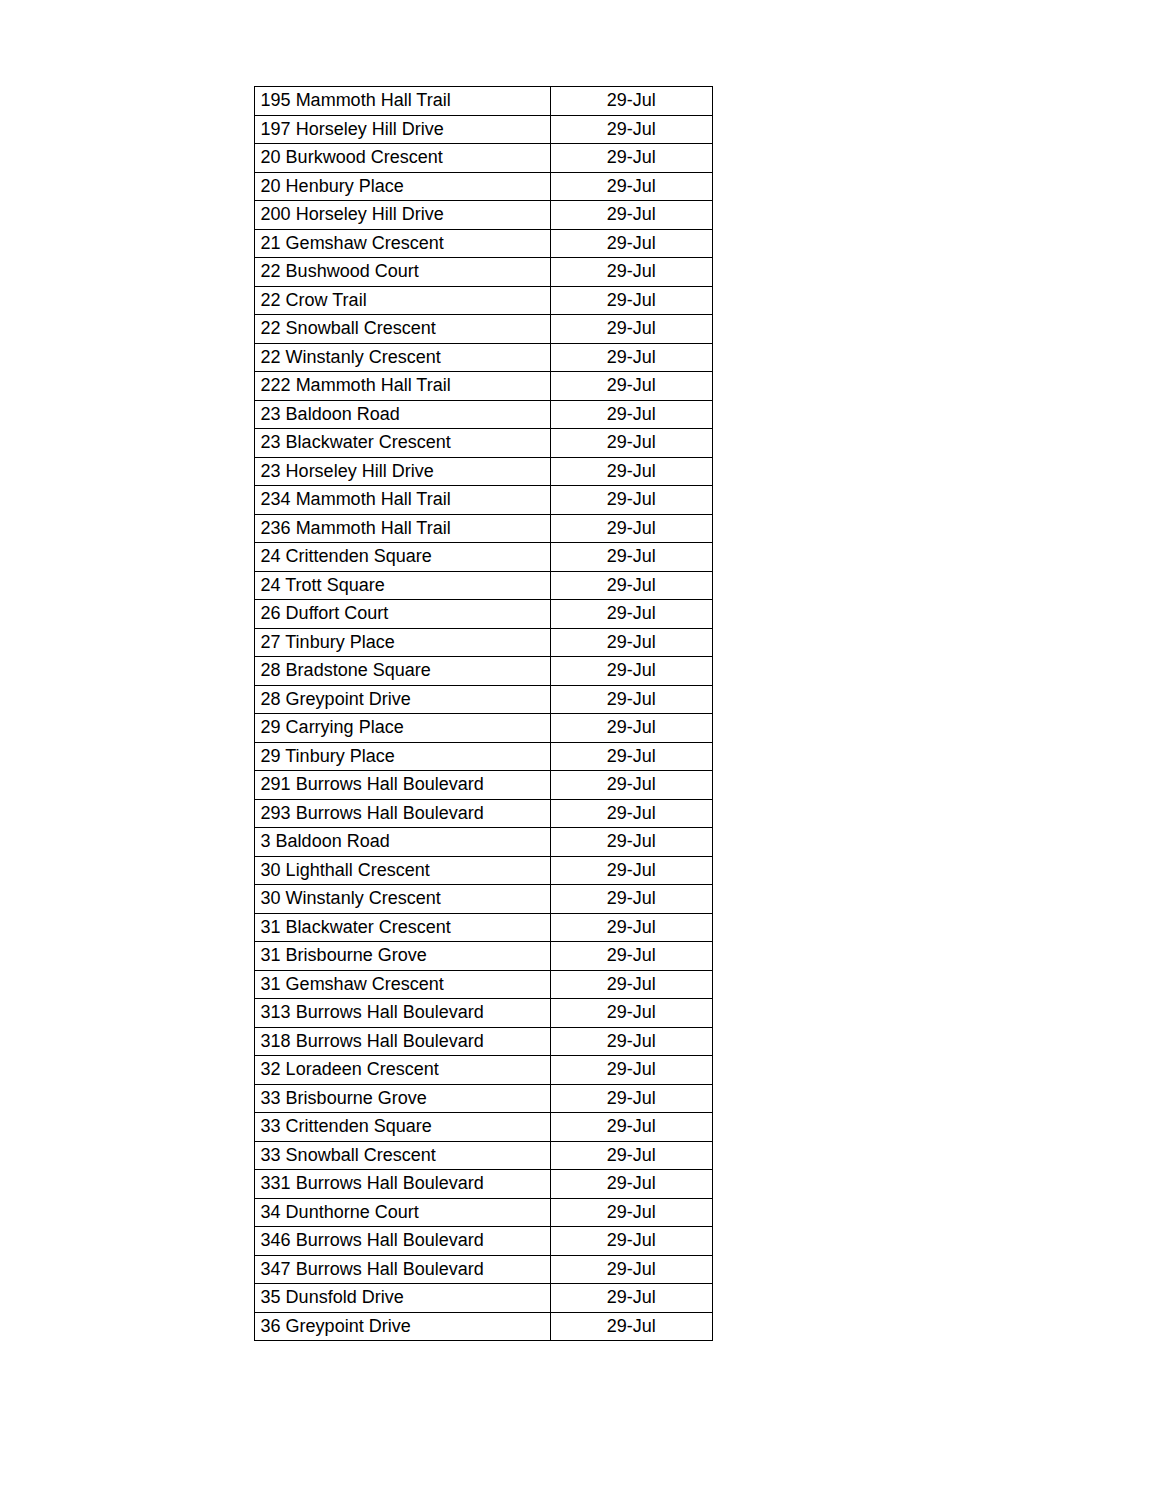| 195 Mammoth Hall Trail | 29-Jul |
| 197 Horseley Hill Drive | 29-Jul |
| 20 Burkwood Crescent | 29-Jul |
| 20 Henbury Place | 29-Jul |
| 200 Horseley Hill Drive | 29-Jul |
| 21 Gemshaw Crescent | 29-Jul |
| 22 Bushwood Court | 29-Jul |
| 22 Crow Trail | 29-Jul |
| 22 Snowball Crescent | 29-Jul |
| 22 Winstanly Crescent | 29-Jul |
| 222 Mammoth Hall Trail | 29-Jul |
| 23 Baldoon Road | 29-Jul |
| 23 Blackwater Crescent | 29-Jul |
| 23 Horseley Hill Drive | 29-Jul |
| 234 Mammoth Hall Trail | 29-Jul |
| 236 Mammoth Hall Trail | 29-Jul |
| 24 Crittenden Square | 29-Jul |
| 24 Trott Square | 29-Jul |
| 26 Duffort Court | 29-Jul |
| 27 Tinbury Place | 29-Jul |
| 28 Bradstone Square | 29-Jul |
| 28 Greypoint Drive | 29-Jul |
| 29 Carrying Place | 29-Jul |
| 29 Tinbury Place | 29-Jul |
| 291 Burrows Hall Boulevard | 29-Jul |
| 293 Burrows Hall Boulevard | 29-Jul |
| 3 Baldoon Road | 29-Jul |
| 30 Lighthall Crescent | 29-Jul |
| 30 Winstanly Crescent | 29-Jul |
| 31 Blackwater Crescent | 29-Jul |
| 31 Brisbourne Grove | 29-Jul |
| 31 Gemshaw Crescent | 29-Jul |
| 313 Burrows Hall Boulevard | 29-Jul |
| 318 Burrows Hall Boulevard | 29-Jul |
| 32 Loradeen Crescent | 29-Jul |
| 33 Brisbourne Grove | 29-Jul |
| 33 Crittenden Square | 29-Jul |
| 33 Snowball Crescent | 29-Jul |
| 331 Burrows Hall Boulevard | 29-Jul |
| 34 Dunthorne Court | 29-Jul |
| 346 Burrows Hall Boulevard | 29-Jul |
| 347 Burrows Hall Boulevard | 29-Jul |
| 35 Dunsfold Drive | 29-Jul |
| 36 Greypoint Drive | 29-Jul |